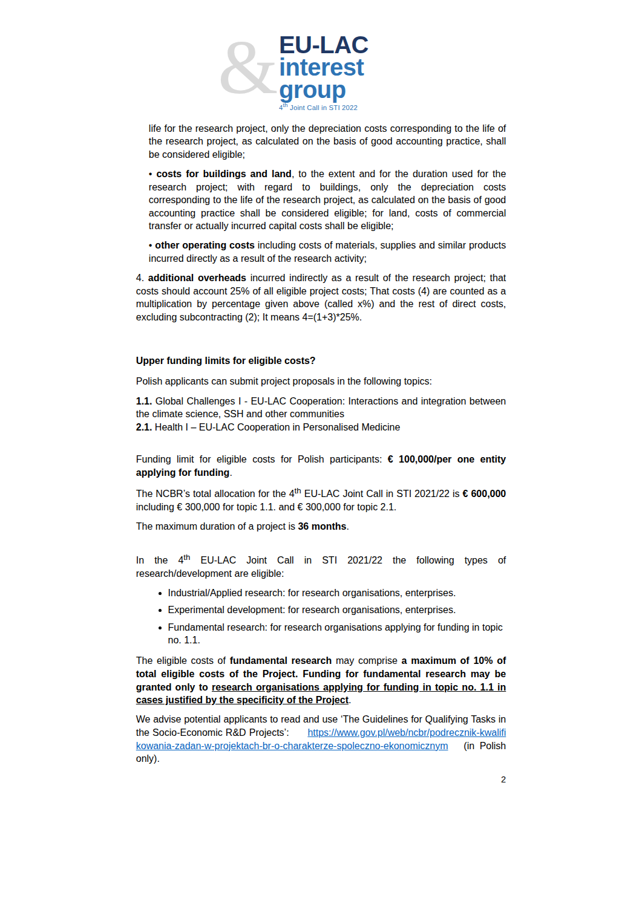&
EU-LAC
interest
group
4th Joint Call in STI 2022
life for the research project, only the depreciation costs corresponding to the life of the research project, as calculated on the basis of good accounting practice, shall be considered eligible;
• costs for buildings and land, to the extent and for the duration used for the research project; with regard to buildings, only the depreciation costs corresponding to the life of the research project, as calculated on the basis of good accounting practice shall be considered eligible; for land, costs of commercial transfer or actually incurred capital costs shall be eligible;
• other operating costs including costs of materials, supplies and similar products incurred directly as a result of the research activity;
4. additional overheads incurred indirectly as a result of the research project; that costs should account 25% of all eligible project costs; That costs (4) are counted as a multiplication by percentage given above (called x%) and the rest of direct costs, excluding subcontracting (2); It means 4=(1+3)*25%.
Upper funding limits for eligible costs?
Polish applicants can submit project proposals in the following topics:
1.1. Global Challenges I - EU-LAC Cooperation: Interactions and integration between the climate science, SSH and other communities
2.1. Health I – EU-LAC Cooperation in Personalised Medicine
Funding limit for eligible costs for Polish participants: € 100,000/per one entity applying for funding.
The NCBR’s total allocation for the 4th EU-LAC Joint Call in STI 2021/22 is € 600,000 including € 300,000 for topic 1.1. and € 300,000 for topic 2.1.
The maximum duration of a project is 36 months.
In the 4th EU-LAC Joint Call in STI 2021/22 the following types of research/development are eligible:
Industrial/Applied research: for research organisations, enterprises.
Experimental development: for research organisations, enterprises.
Fundamental research: for research organisations applying for funding in topic no. 1.1.
The eligible costs of fundamental research may comprise a maximum of 10% of total eligible costs of the Project. Funding for fundamental research may be granted only to research organisations applying for funding in topic no. 1.1 in cases justified by the specificity of the Project.
We advise potential applicants to read and use ‘The Guidelines for Qualifying Tasks in the Socio-Economic R&D Projects’: https://www.gov.pl/web/ncbr/podrecznik-kwalifikowania-zadan-w-projektach-br-o-charakterze-spoleczno-ekonomicznym (in Polish only).
2